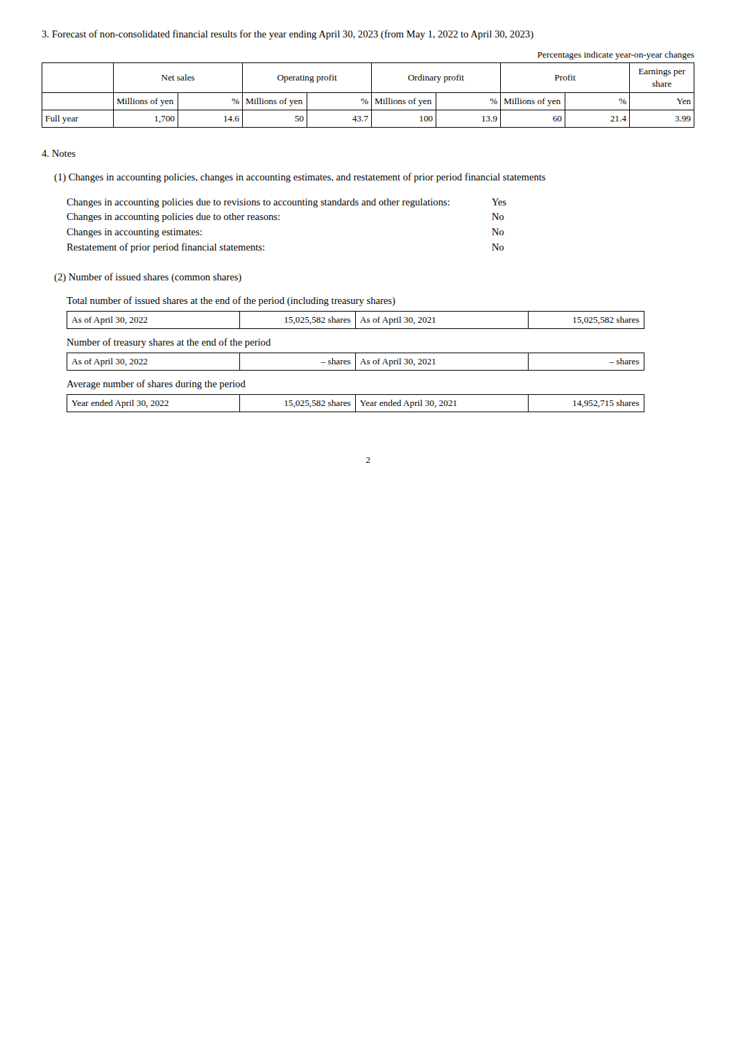3. Forecast of non-consolidated financial results for the year ending April 30, 2023 (from May 1, 2022 to April 30, 2023)
Percentages indicate year-on-year changes
| | Net sales | Operating profit | Ordinary profit | Profit | Earnings per share |
| --- | --- | --- | --- | --- | --- |
| | Millions of yen | % | Millions of yen | % | Millions of yen | % | Millions of yen | % | Yen |
| Full year | 1,700 | 14.6 | 50 | 43.7 | 100 | 13.9 | 60 | 21.4 | 3.99 |
4. Notes
(1) Changes in accounting policies, changes in accounting estimates, and restatement of prior period financial statements
| Changes in accounting policies due to revisions to accounting standards and other regulations: | Yes |
| Changes in accounting policies due to other reasons: | No |
| Changes in accounting estimates: | No |
| Restatement of prior period financial statements: | No |
(2) Number of issued shares (common shares)
Total number of issued shares at the end of the period (including treasury shares)
| As of April 30, 2022 | 15,025,582 shares | As of April 30, 2021 | 15,025,582 shares |
Number of treasury shares at the end of the period
| As of April 30, 2022 | – shares | As of April 30, 2021 | – shares |
Average number of shares during the period
| Year ended April 30, 2022 | 15,025,582 shares | Year ended April 30, 2021 | 14,952,715 shares |
2